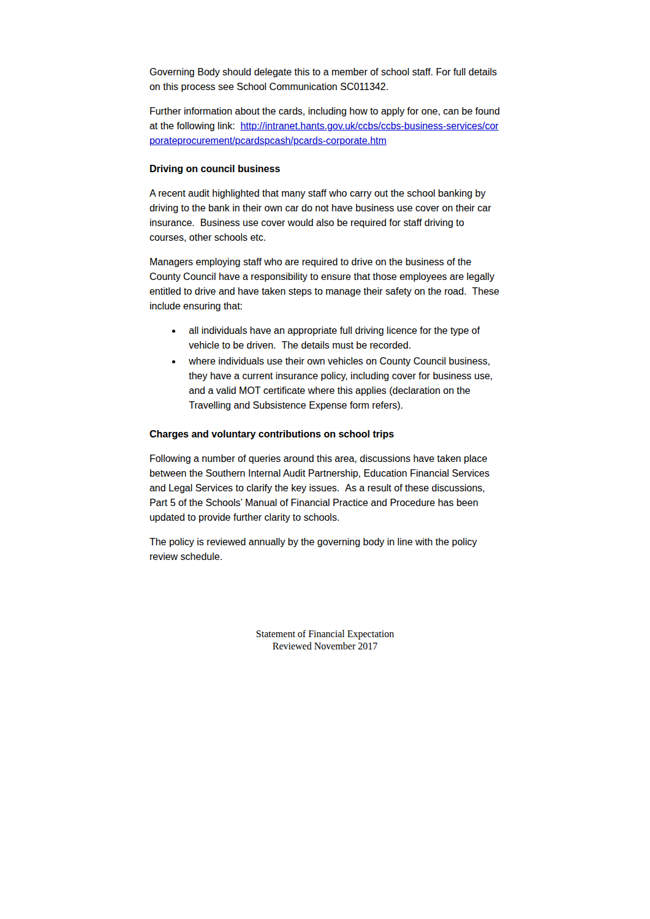Governing Body should delegate this to a member of school staff. For full details on this process see School Communication SC011342.
Further information about the cards, including how to apply for one, can be found at the following link: http://intranet.hants.gov.uk/ccbs/ccbs-business-services/corporateprocurement/pcardspcash/pcards-corporate.htm
Driving on council business
A recent audit highlighted that many staff who carry out the school banking by driving to the bank in their own car do not have business use cover on their car insurance. Business use cover would also be required for staff driving to courses, other schools etc.
Managers employing staff who are required to drive on the business of the County Council have a responsibility to ensure that those employees are legally entitled to drive and have taken steps to manage their safety on the road. These include ensuring that:
all individuals have an appropriate full driving licence for the type of vehicle to be driven. The details must be recorded.
where individuals use their own vehicles on County Council business, they have a current insurance policy, including cover for business use, and a valid MOT certificate where this applies (declaration on the Travelling and Subsistence Expense form refers).
Charges and voluntary contributions on school trips
Following a number of queries around this area, discussions have taken place between the Southern Internal Audit Partnership, Education Financial Services and Legal Services to clarify the key issues. As a result of these discussions, Part 5 of the Schools’ Manual of Financial Practice and Procedure has been updated to provide further clarity to schools.
The policy is reviewed annually by the governing body in line with the policy review schedule.
Statement of Financial Expectation
Reviewed November 2017